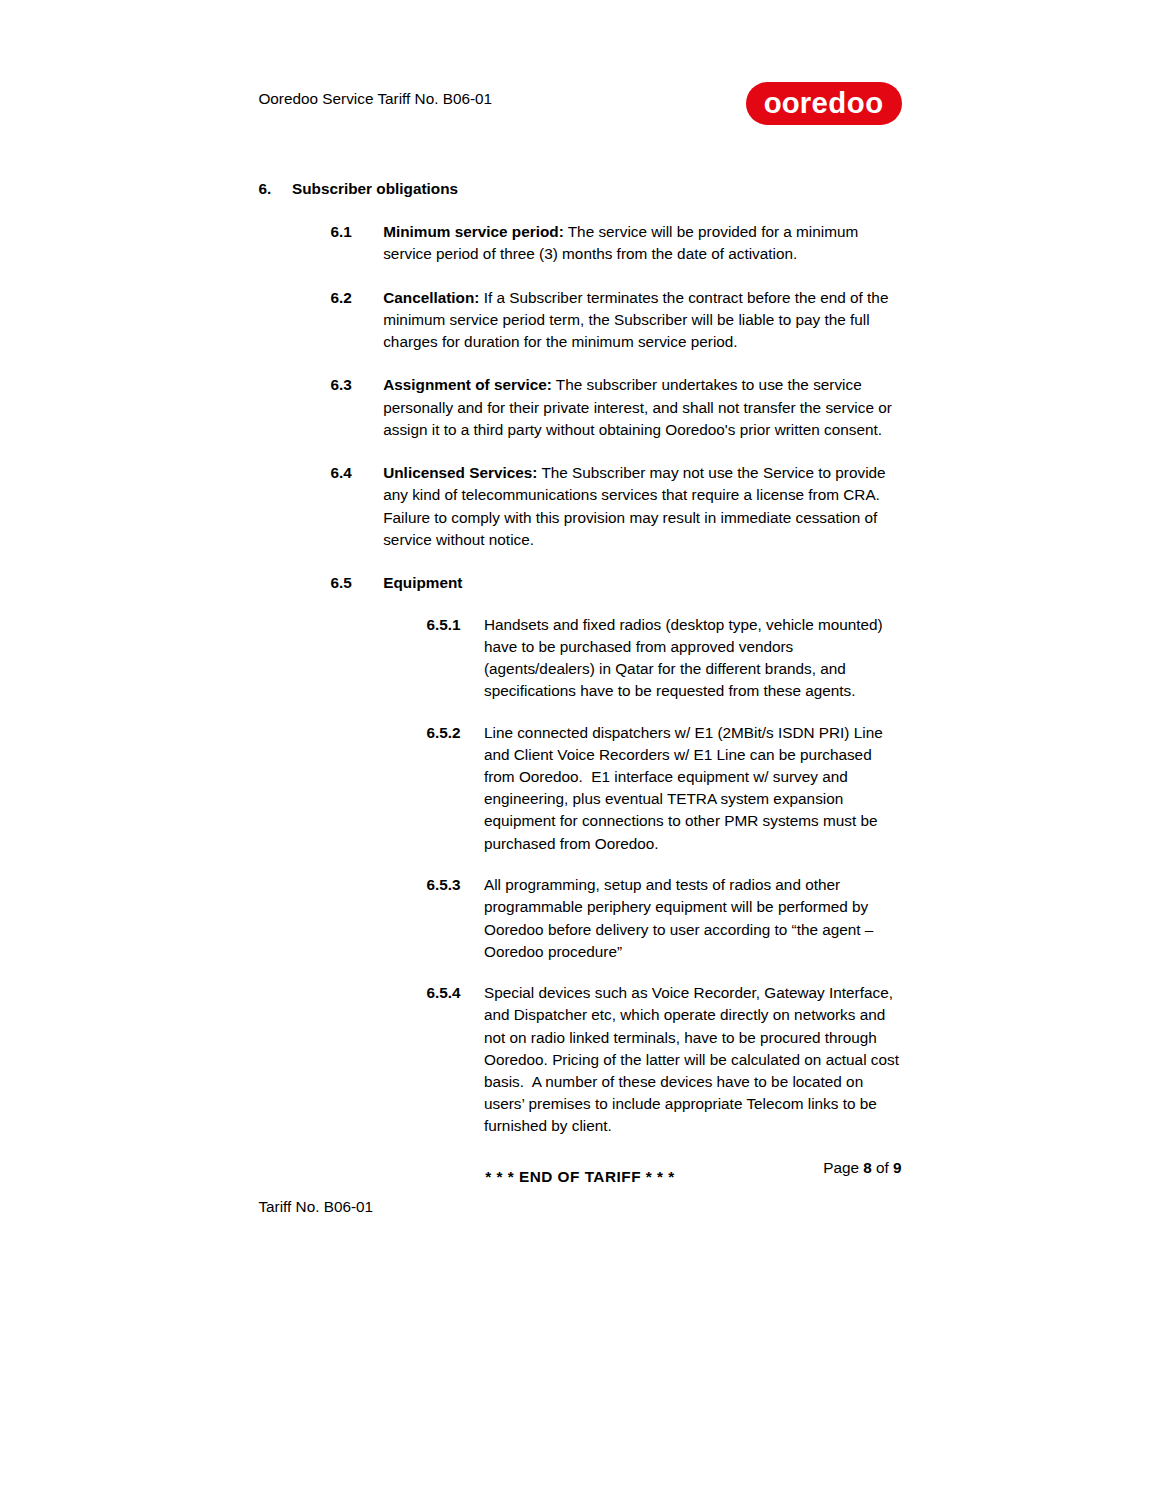Ooredoo Service Tariff No. B06-01
ooredoo
Subscriber obligations
Minimum service period: The service will be provided for a minimum service period of three (3) months from the date of activation.
Cancellation: If a Subscriber terminates the contract before the end of the minimum service period term, the Subscriber will be liable to pay the full charges for duration for the minimum service period.
Assignment of service: The subscriber undertakes to use the service personally and for their private interest, and shall not transfer the service or assign it to a third party without obtaining Ooredoo's prior written consent.
Unlicensed Services: The Subscriber may not use the Service to provide any kind of telecommunications services that require a license from CRA. Failure to comply with this provision may result in immediate cessation of service without notice.
Equipment
Handsets and fixed radios (desktop type, vehicle mounted) have to be purchased from approved vendors (agents/dealers) in Qatar for the different brands, and specifications have to be requested from these agents.
Line connected dispatchers w/ E1 (2MBit/s ISDN PRI) Line and Client Voice Recorders w/ E1 Line can be purchased from Ooredoo. E1 interface equipment w/ survey and engineering, plus eventual TETRA system expansion equipment for connections to other PMR systems must be purchased from Ooredoo.
All programming, setup and tests of radios and other programmable periphery equipment will be performed by Ooredoo before delivery to user according to “the agent – Ooredoo procedure”
Special devices such as Voice Recorder, Gateway Interface, and Dispatcher etc, which operate directly on networks and not on radio linked terminals, have to be procured through Ooredoo. Pricing of the latter will be calculated on actual cost basis. A number of these devices have to be located on users’ premises to include appropriate Telecom links to be furnished by client.
* * * END OF TARIFF * * *
Page 8 of 9
Tariff No. B06-01